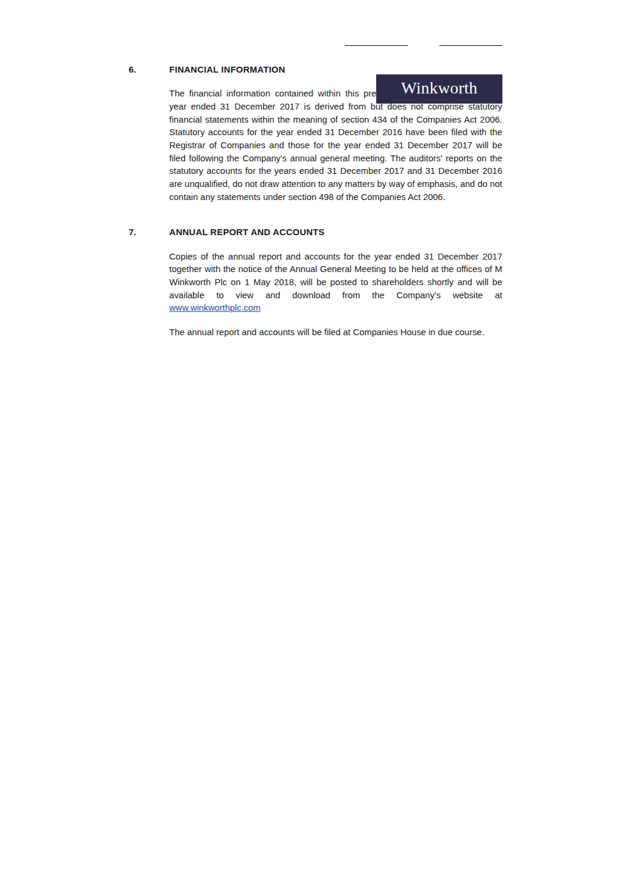Winkworth
6.
FINANCIAL INFORMATION
The financial information contained within this preliminary announcement for the year ended 31 December 2017 is derived from but does not comprise statutory financial statements within the meaning of section 434 of the Companies Act 2006. Statutory accounts for the year ended 31 December 2016 have been filed with the Registrar of Companies and those for the year ended 31 December 2017 will be filed following the Company's annual general meeting. The auditors' reports on the statutory accounts for the years ended 31 December 2017 and 31 December 2016 are unqualified, do not draw attention to any matters by way of emphasis, and do not contain any statements under section 498 of the Companies Act 2006.
7.
ANNUAL REPORT AND ACCOUNTS
Copies of the annual report and accounts for the year ended 31 December 2017 together with the notice of the Annual General Meeting to be held at the offices of M Winkworth Plc on 1 May 2018, will be posted to shareholders shortly and will be available to view and download from the Company’s website at www.winkworthplc.com
The annual report and accounts will be filed at Companies House in due course.